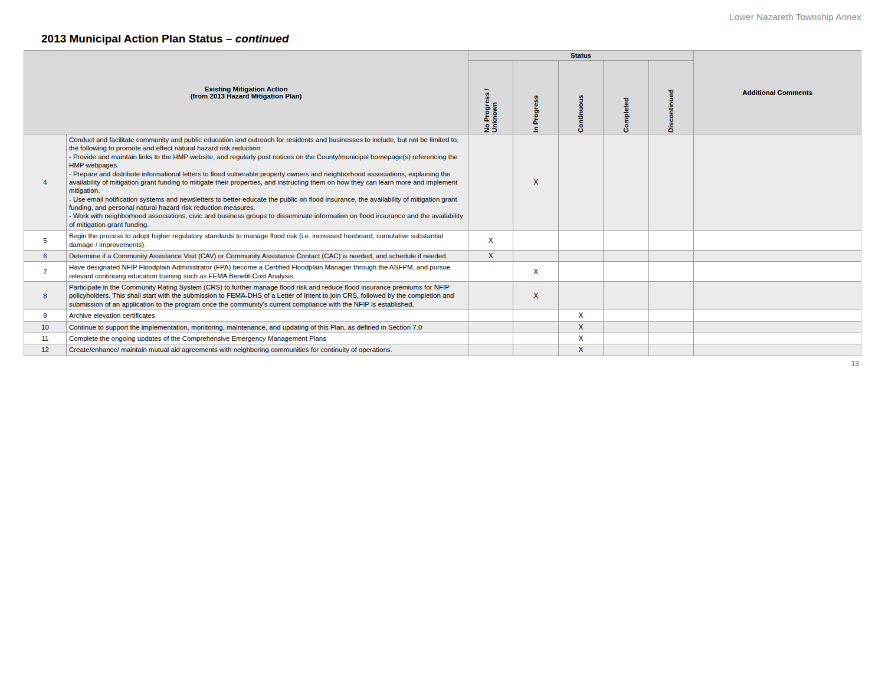Lower Nazareth Township Annex
2013 Municipal Action Plan Status – continued
| Existing Mitigation Action (from 2013 Hazard Mitigation Plan) | Status | Additional Comments |
| --- | --- | --- |
| No Progress / Unknown | In Progress | Continuous | Completed | Discontinued |
| 4 | Conduct and facilitate community and public education and outreach for residents and businesses to include, but not be limited to, the following to promote and effect natural hazard risk reduction: - Provide and maintain links to the HMP website, and regularly post notices on the County/municipal homepage(s) referencing the HMP webpages. - Prepare and distribute informational letters to flood vulnerable property owners and neighborhood associations, explaining the availability of mitigation grant funding to mitigate their properties, and instructing them on how they can learn more and implement mitigation. - Use email notification systems and newsletters to better educate the public on flood insurance, the availability of mitigation grant funding, and personal natural hazard risk reduction measures. - Work with neighborhood associations, civic and business groups to disseminate information on flood insurance and the availability of mitigation grant funding. | | X | | | | |
| 5 | Begin the process to adopt higher regulatory standards to manage flood risk (i.e. increased freeboard, cumulative substantial damage / improvements). | X | | | | | |
| 6 | Determine if a Community Assistance Visit (CAV) or Community Assistance Contact (CAC) is needed, and schedule if needed. | X | | | | | |
| 7 | Have designated NFIP Floodplain Administrator (FPA) become a Certified Floodplain Manager through the ASFPM, and pursue relevant continuing education training such as FEMA Benefit-Cost Analysis. | | X | | | | |
| 8 | Participate in the Community Rating System (CRS) to further manage flood risk and reduce flood insurance premiums for NFIP policyholders. This shall start with the submission to FEMA-DHS of a Letter of Intent to join CRS, followed by the completion and submission of an application to the program once the community's current compliance with the NFIP is established. | | X | | | | |
| 9 | Archive elevation certificates | | | X | | | |
| 10 | Continue to support the implementation, monitoring, maintenance, and updating of this Plan, as defined in Section 7.0 | | | X | | | |
| 11 | Complete the ongoing updates of the Comprehensive Emergency Management Plans | | | X | | | |
| 12 | Create/enhance/ maintain mutual aid agreements with neighboring communities for continuity of operations. | | | X | | | |
13